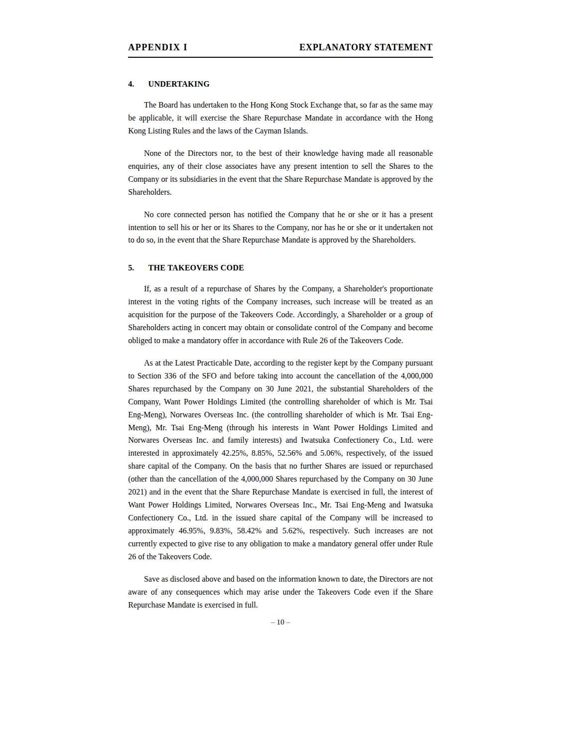APPENDIX I
EXPLANATORY STATEMENT
4. UNDERTAKING
The Board has undertaken to the Hong Kong Stock Exchange that, so far as the same may be applicable, it will exercise the Share Repurchase Mandate in accordance with the Hong Kong Listing Rules and the laws of the Cayman Islands.
None of the Directors nor, to the best of their knowledge having made all reasonable enquiries, any of their close associates have any present intention to sell the Shares to the Company or its subsidiaries in the event that the Share Repurchase Mandate is approved by the Shareholders.
No core connected person has notified the Company that he or she or it has a present intention to sell his or her or its Shares to the Company, nor has he or she or it undertaken not to do so, in the event that the Share Repurchase Mandate is approved by the Shareholders.
5. THE TAKEOVERS CODE
If, as a result of a repurchase of Shares by the Company, a Shareholder's proportionate interest in the voting rights of the Company increases, such increase will be treated as an acquisition for the purpose of the Takeovers Code. Accordingly, a Shareholder or a group of Shareholders acting in concert may obtain or consolidate control of the Company and become obliged to make a mandatory offer in accordance with Rule 26 of the Takeovers Code.
As at the Latest Practicable Date, according to the register kept by the Company pursuant to Section 336 of the SFO and before taking into account the cancellation of the 4,000,000 Shares repurchased by the Company on 30 June 2021, the substantial Shareholders of the Company, Want Power Holdings Limited (the controlling shareholder of which is Mr. Tsai Eng-Meng), Norwares Overseas Inc. (the controlling shareholder of which is Mr. Tsai Eng-Meng), Mr. Tsai Eng-Meng (through his interests in Want Power Holdings Limited and Norwares Overseas Inc. and family interests) and Iwatsuka Confectionery Co., Ltd. were interested in approximately 42.25%, 8.85%, 52.56% and 5.06%, respectively, of the issued share capital of the Company. On the basis that no further Shares are issued or repurchased (other than the cancellation of the 4,000,000 Shares repurchased by the Company on 30 June 2021) and in the event that the Share Repurchase Mandate is exercised in full, the interest of Want Power Holdings Limited, Norwares Overseas Inc., Mr. Tsai Eng-Meng and Iwatsuka Confectionery Co., Ltd. in the issued share capital of the Company will be increased to approximately 46.95%, 9.83%, 58.42% and 5.62%, respectively. Such increases are not currently expected to give rise to any obligation to make a mandatory general offer under Rule 26 of the Takeovers Code.
Save as disclosed above and based on the information known to date, the Directors are not aware of any consequences which may arise under the Takeovers Code even if the Share Repurchase Mandate is exercised in full.
– 10 –